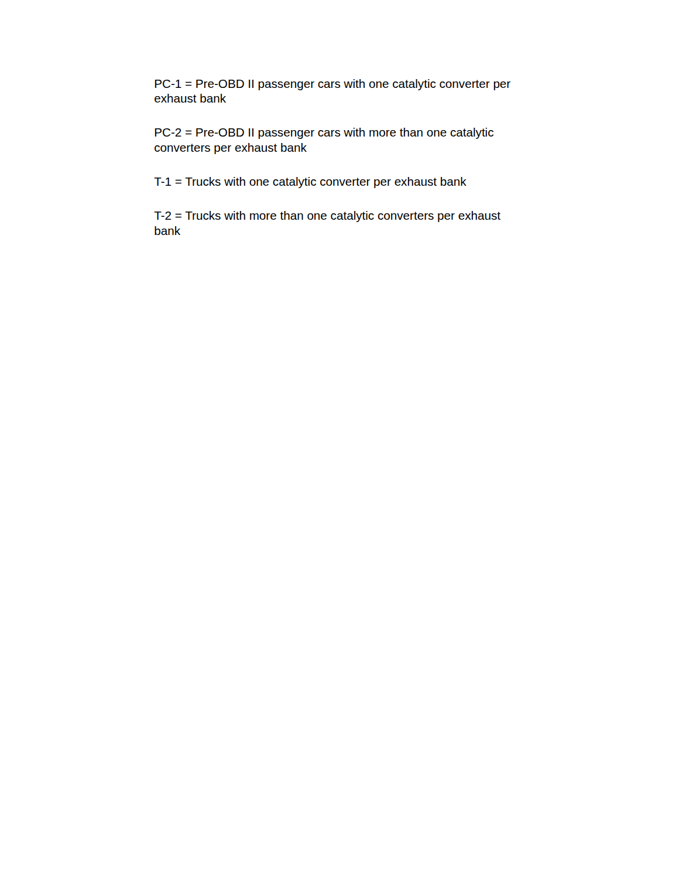PC-1
= Pre-OBD II passenger cars with one catalytic converter per exhaust bank
PC-2
= Pre-OBD II passenger cars with more than one catalytic converters per exhaust bank
T-1
= Trucks with one catalytic converter per exhaust bank
T-2
= Trucks with more than one catalytic converters per exhaust bank